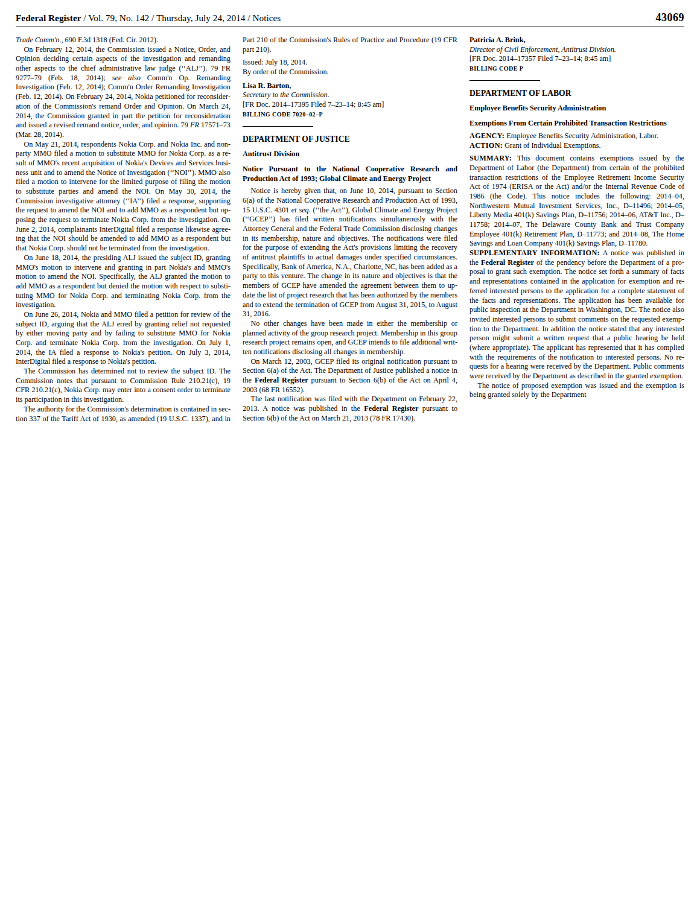Federal Register / Vol. 79, No. 142 / Thursday, July 24, 2014 / Notices
43069
Trade Comm'n., 690 F.3d 1318 (Fed. Cir. 2012).
On February 12, 2014, the Commission issued a Notice, Order, and Opinion deciding certain aspects of the investigation and remanding other aspects to the chief administrative law judge (‘‘ALJ’’). 79 FR 9277–79 (Feb. 18, 2014); see also Comm'n Op. Remanding Investigation (Feb. 12, 2014); Comm'n Order Remanding Investigation (Feb. 12, 2014). On February 24, 2014, Nokia petitioned for reconsideration of the Commission's remand Order and Opinion. On March 24, 2014, the Commission granted in part the petition for reconsideration and issued a revised remand notice, order, and opinion. 79 FR 17571–73 (Mar. 28, 2014).
On May 21, 2014, respondents Nokia Corp. and Nokia Inc. and non-party MMO filed a motion to substitute MMO for Nokia Corp. as a result of MMO's recent acquisition of Nokia's Devices and Services business unit and to amend the Notice of Investigation (‘‘NOI’’). MMO also filed a motion to intervene for the limited purpose of filing the motion to substitute parties and amend the NOI. On May 30, 2014, the Commission investigative attorney (‘‘IA’’) filed a response, supporting the request to amend the NOI and to add MMO as a respondent but opposing the request to terminate Nokia Corp. from the investigation. On June 2, 2014, complainants InterDigital filed a response likewise agreeing that the NOI should be amended to add MMO as a respondent but that Nokia Corp. should not be terminated from the investigation.
On June 18, 2014, the presiding ALJ issued the subject ID, granting MMO's motion to intervene and granting in part Nokia's and MMO's motion to amend the NOI. Specifically, the ALJ granted the motion to add MMO as a respondent but denied the motion with respect to substituting MMO for Nokia Corp. and terminating Nokia Corp. from the investigation.
On June 26, 2014, Nokia and MMO filed a petition for review of the subject ID, arguing that the ALJ erred by granting relief not requested by either moving party and by failing to substitute MMO for Nokia Corp. and terminate Nokia Corp. from the investigation. On July 1, 2014, the IA filed a response to Nokia's petition. On July 3, 2014, InterDigital filed a response to Nokia's petition.
The Commission has determined not to review the subject ID. The Commission notes that pursuant to Commission Rule 210.21(c), 19 CFR 210.21(c), Nokia Corp. may enter into a consent order to terminate its participation in this investigation.
The authority for the Commission's determination is contained in section 337 of the Tariff Act of 1930, as amended (19 U.S.C. 1337), and in Part 210 of the Commission's Rules of Practice and Procedure (19 CFR part 210).
Issued: July 18, 2014.
By order of the Commission.
Lisa R. Barton,
Secretary to the Commission.
[FR Doc. 2014–17395 Filed 7–23–14; 8:45 am]
BILLING CODE 7020–02–P
DEPARTMENT OF JUSTICE
Antitrust Division
Notice Pursuant to the National Cooperative Research and Production Act of 1993; Global Climate and Energy Project
Notice is hereby given that, on June 10, 2014, pursuant to Section 6(a) of the National Cooperative Research and Production Act of 1993, 15 U.S.C. 4301 et seq. (‘‘the Act’’), Global Climate and Energy Project (‘‘GCEP’’) has filed written notifications simultaneously with the Attorney General and the Federal Trade Commission disclosing changes in its membership, nature and objectives. The notifications were filed for the purpose of extending the Act's provisions limiting the recovery of antitrust plaintiffs to actual damages under specified circumstances. Specifically, Bank of America, N.A., Charlotte, NC, has been added as a party to this venture. The change in its nature and objectives is that the members of GCEP have amended the agreement between them to update the list of project research that has been authorized by the members and to extend the termination of GCEP from August 31, 2015, to August 31, 2016.
No other changes have been made in either the membership or planned activity of the group research project. Membership in this group research project remains open, and GCEP intends to file additional written notifications disclosing all changes in membership.
On March 12, 2003, GCEP filed its original notification pursuant to Section 6(a) of the Act. The Department of Justice published a notice in the Federal Register pursuant to Section 6(b) of the Act on April 4, 2003 (68 FR 16552).
The last notification was filed with the Department on February 22, 2013. A notice was published in the Federal Register pursuant to Section 6(b) of the Act on March 21, 2013 (78 FR 17430).
Patricia A. Brink,
Director of Civil Enforcement, Antitrust Division.
[FR Doc. 2014–17357 Filed 7–23–14; 8:45 am]
BILLING CODE P
DEPARTMENT OF LABOR
Employee Benefits Security Administration
Exemptions From Certain Prohibited Transaction Restrictions
AGENCY: Employee Benefits Security Administration, Labor.
ACTION: Grant of Individual Exemptions.
SUMMARY: This document contains exemptions issued by the Department of Labor (the Department) from certain of the prohibited transaction restrictions of the Employee Retirement Income Security Act of 1974 (ERISA or the Act) and/or the Internal Revenue Code of 1986 (the Code). This notice includes the following: 2014–04, Northwestern Mutual Investment Services, Inc., D–11496; 2014–05, Liberty Media 401(k) Savings Plan, D–11756; 2014–06, AT&T Inc., D–11758; 2014–07, The Delaware County Bank and Trust Company Employee 401(k) Retirement Plan, D–11773; and 2014–08, The Home Savings and Loan Company 401(k) Savings Plan, D–11780.
SUPPLEMENTARY INFORMATION: A notice was published in the Federal Register of the pendency before the Department of a proposal to grant such exemption. The notice set forth a summary of facts and representations contained in the application for exemption and referred interested persons to the application for a complete statement of the facts and representations. The application has been available for public inspection at the Department in Washington, DC. The notice also invited interested persons to submit comments on the requested exemption to the Department. In addition the notice stated that any interested person might submit a written request that a public hearing be held (where appropriate). The applicant has represented that it has complied with the requirements of the notification to interested persons. No requests for a hearing were received by the Department. Public comments were received by the Department as described in the granted exemption.
The notice of proposed exemption was issued and the exemption is being granted solely by the Department